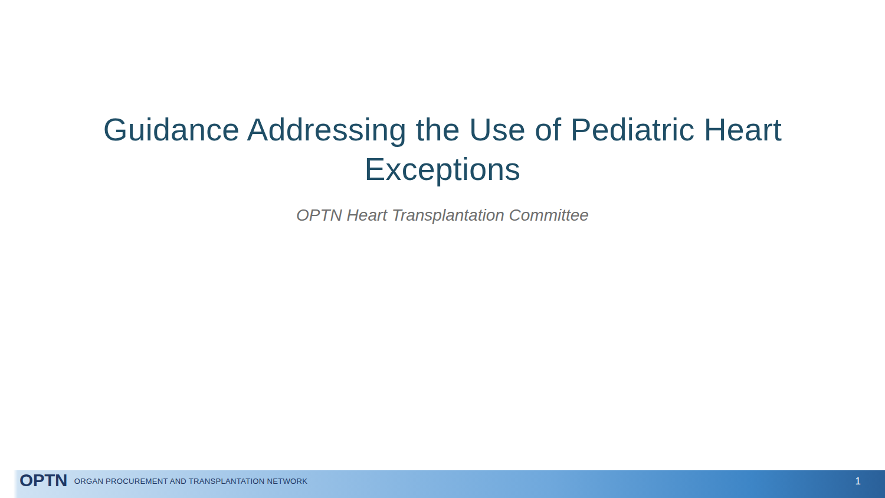Guidance Addressing the Use of Pediatric Heart Exceptions
OPTN Heart Transplantation Committee
OPTN ORGAN PROCUREMENT AND TRANSPLANTATION NETWORK 1